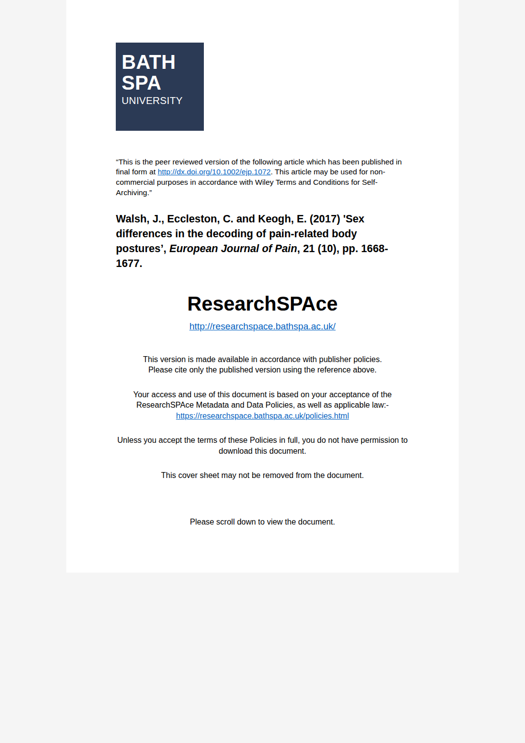BATH SPA UNIVERSITY
“This is the peer reviewed version of the following article which has been published in final form at http://dx.doi.org/10.1002/ejp.1072. This article may be used for non-commercial purposes in accordance with Wiley Terms and Conditions for Self-Archiving.”
Walsh, J., Eccleston, C. and Keogh, E. (2017) 'Sex differences in the decoding of pain-related body postures’, European Journal of Pain, 21 (10), pp. 1668-1677.
ResearchSPAce
http://researchspace.bathspa.ac.uk/
This version is made available in accordance with publisher policies.
Please cite only the published version using the reference above.
Your access and use of this document is based on your acceptance of the ResearchSPAce Metadata and Data Policies, as well as applicable law:-
https://researchspace.bathspa.ac.uk/policies.html
Unless you accept the terms of these Policies in full, you do not have permission to download this document.
This cover sheet may not be removed from the document.
Please scroll down to view the document.